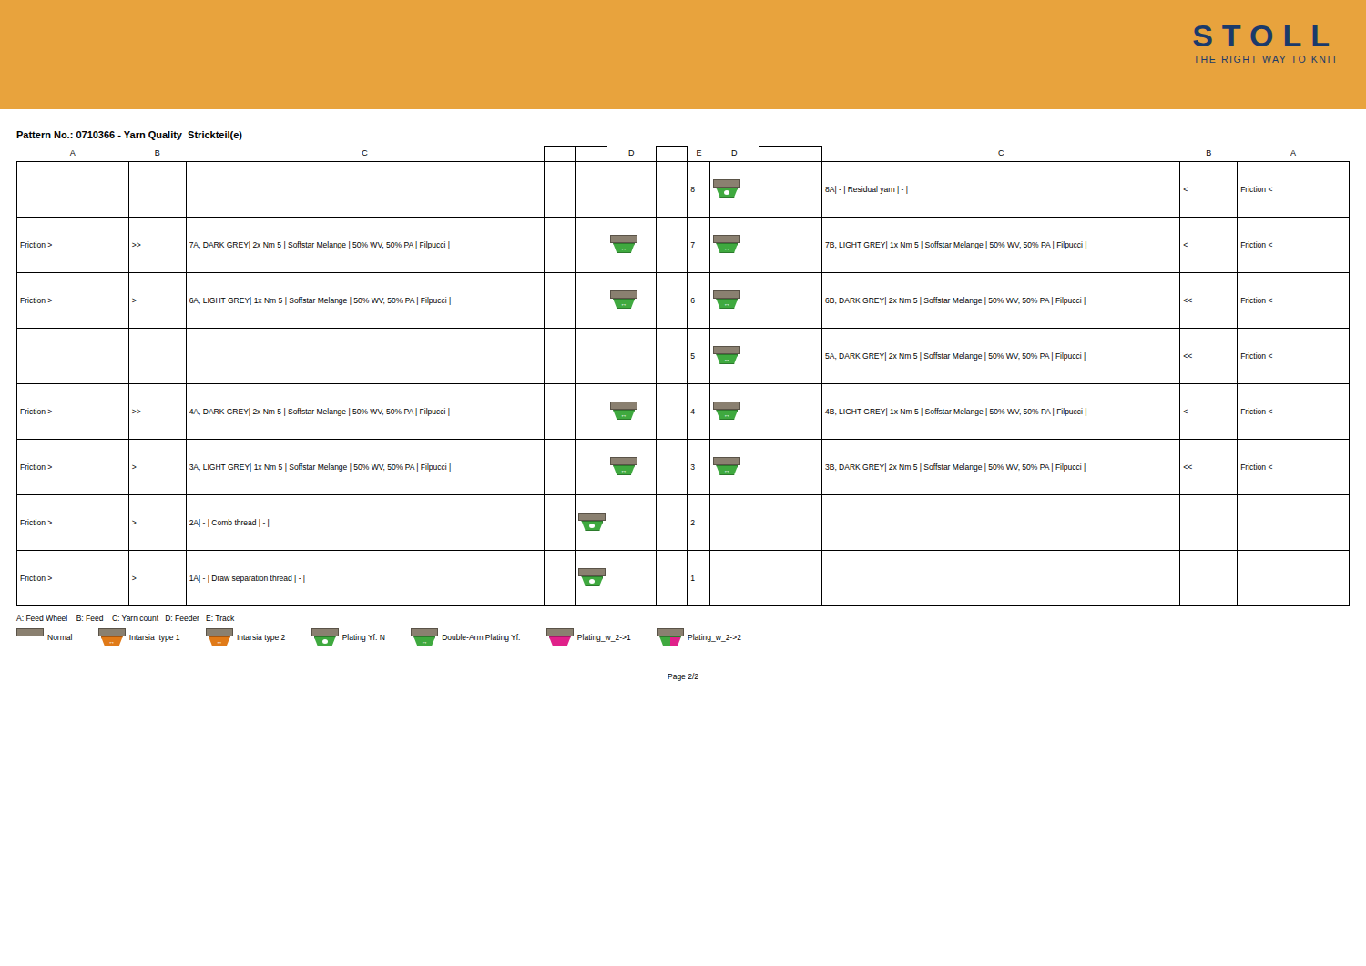STOLL
THE RIGHT WAY TO KNIT
Pattern No.: 0710366 - Yarn Quality Strickteil(e)
| A | B | C | | | D | | E | D | | | C | B | A |
| | | | | | | | 8 | | | | 8A/ - / Residual yarn / - / | < | Friction < |
| Friction > | >> | 7A, DARK GREY/ 2x Nm 5 / Soffstar Melange / 50% WV, 50% PA / Filpucci / | | | ↔ | | 7 | ↔ | | | 7B, LIGHT GREY/ 1x Nm 5 / Soffstar Melange / 50% WV, 50% PA / Filpucci / | < | Friction < |
| Friction > | > | 6A, LIGHT GREY/ 1x Nm 5 / Soffstar Melange / 50% WV, 50% PA / Filpucci / | | | ↔ | | 6 | ↔ | | | 6B, DARK GREY/ 2x Nm 5 / Soffstar Melange / 50% WV, 50% PA / Filpucci / | << | Friction < |
| | | | | | | | 5 | ↔ | | | 5A, DARK GREY/ 2x Nm 5 / Soffstar Melange / 50% WV, 50% PA / Filpucci / | << | Friction < |
| Friction > | >> | 4A, DARK GREY/ 2x Nm 5 / Soffstar Melange / 50% WV, 50% PA / Filpucci / | | | ↔ | | 4 | ↔ | | | 4B, LIGHT GREY/ 1x Nm 5 / Soffstar Melange / 50% WV, 50% PA / Filpucci / | < | Friction < |
| Friction > | > | 3A, LIGHT GREY/ 1x Nm 5 / Soffstar Melange / 50% WV, 50% PA / Filpucci / | | | ↔ | | 3 | ↔ | | | 3B, DARK GREY/ 2x Nm 5 / Soffstar Melange / 50% WV, 50% PA / Filpucci / | << | Friction < |
| Friction > | > | 2A/ - / Comb thread / - / | | | | | 2 | | | | | | |
| Friction > | > | 1A/ - / Draw separation thread / - / | | | | | 1 | | | | | | |
A: Feed Wheel B: Feed C: Yarn count D: Feeder E: Track
Normal ↔Intarsia type 1 ↔Intarsia type 2 Plating Yf. N ↔Double-Arm Plating Yf. Plating_w_2->1 Plating_w_2->2
Page 2/2